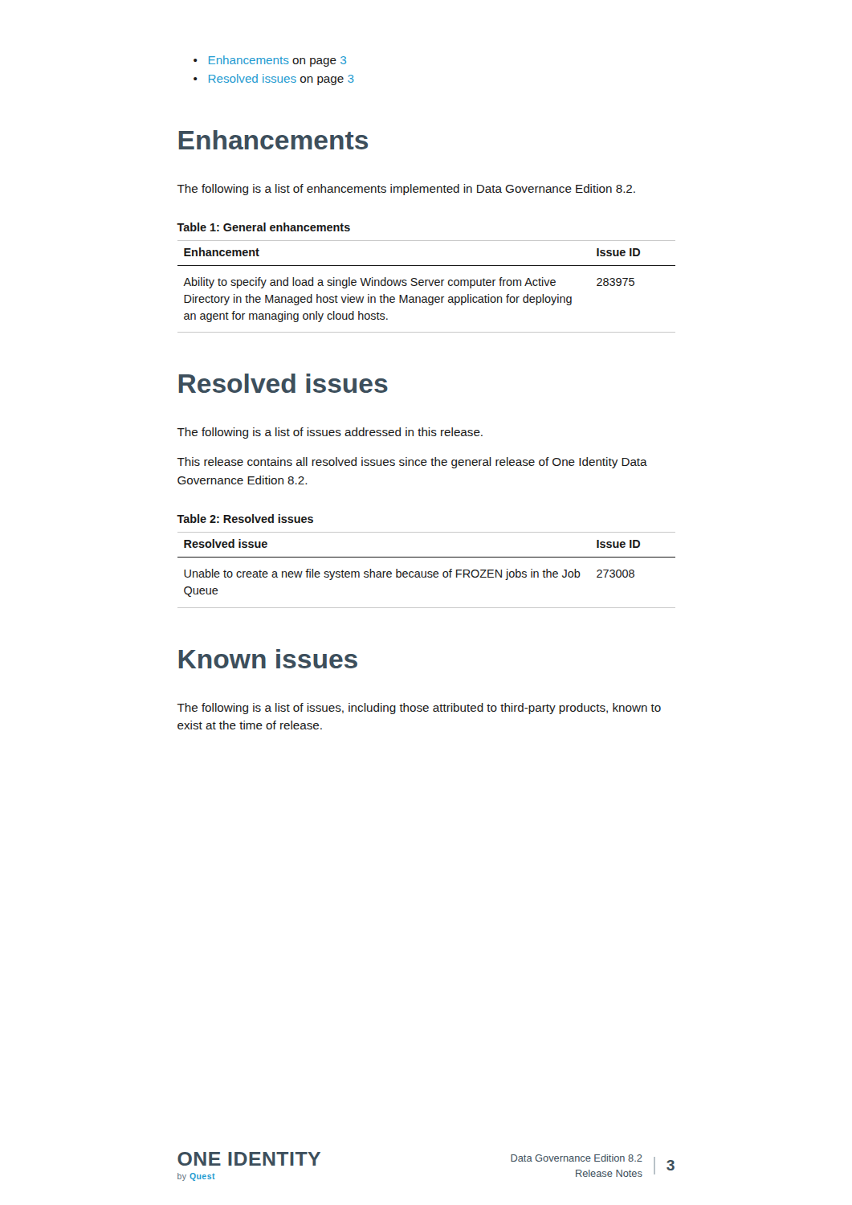Enhancements on page 3
Resolved issues on page 3
Enhancements
The following is a list of enhancements implemented in Data Governance Edition 8.2.
Table 1: General enhancements
| Enhancement | Issue ID |
| --- | --- |
| Ability to specify and load a single Windows Server computer from Active Directory in the Managed host view in the Manager application for deploying an agent for managing only cloud hosts. | 283975 |
Resolved issues
The following is a list of issues addressed in this release.
This release contains all resolved issues since the general release of One Identity Data Governance Edition 8.2.
Table 2: Resolved issues
| Resolved issue | Issue ID |
| --- | --- |
| Unable to create a new file system share because of FROZEN jobs in the Job Queue | 273008 |
Known issues
The following is a list of issues, including those attributed to third-party products, known to exist at the time of release.
ONE IDENTITY by Quest
Data Governance Edition 8.2
Release Notes
3